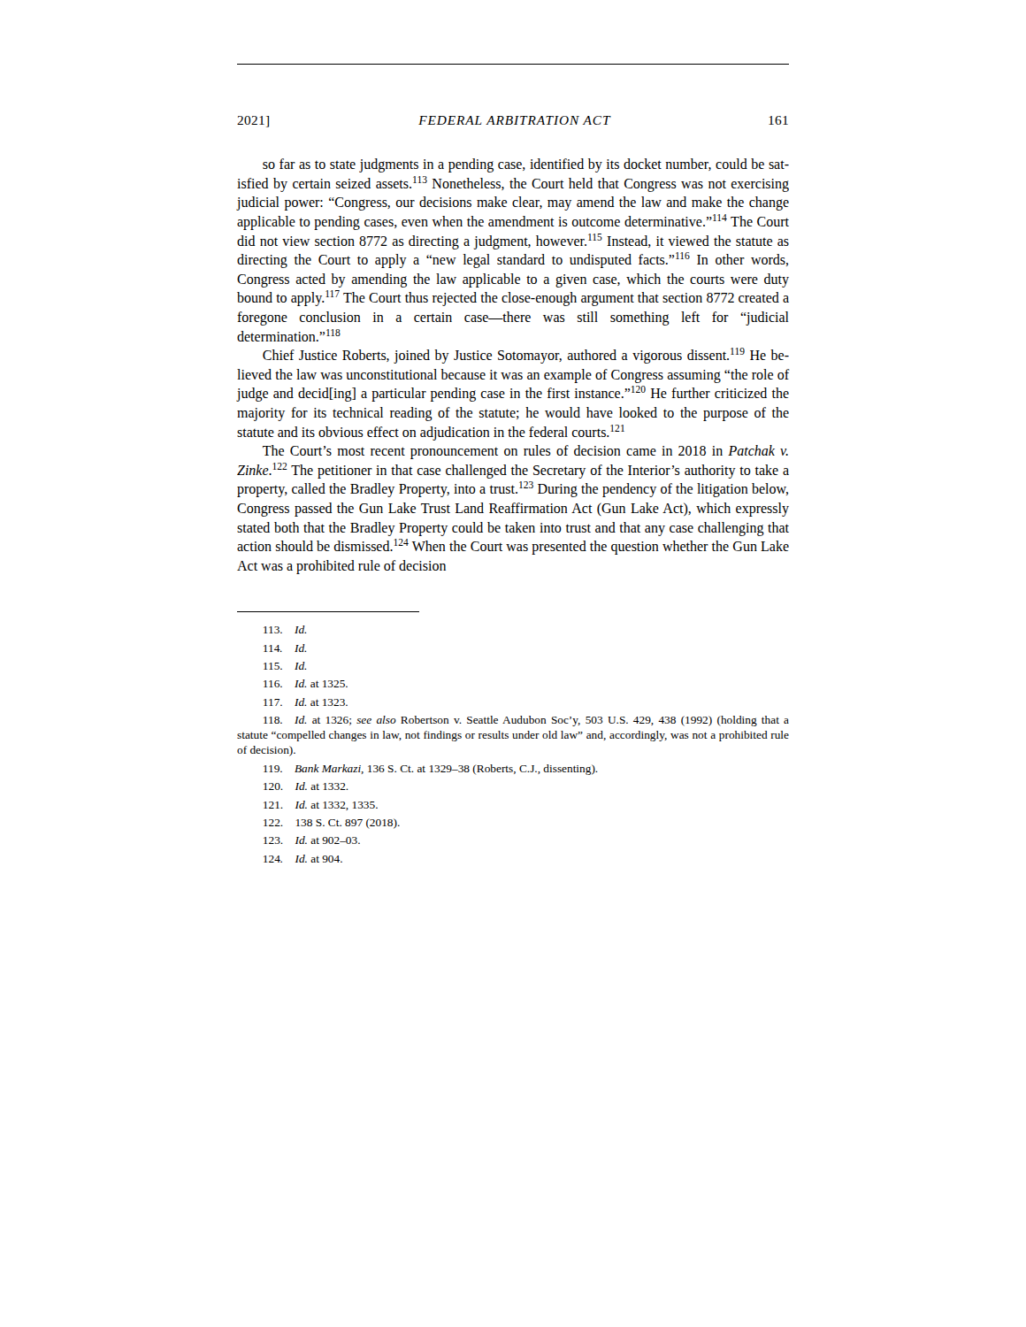2021] Federal Arbitration Act 161
so far as to state judgments in a pending case, identified by its docket number, could be satisfied by certain seized assets.113 Nonetheless, the Court held that Congress was not exercising judicial power: “Congress, our decisions make clear, may amend the law and make the change applicable to pending cases, even when the amendment is outcome determinative.”114 The Court did not view section 8772 as directing a judgment, however.115 Instead, it viewed the statute as directing the Court to apply a “new legal standard to undisputed facts.”116 In other words, Congress acted by amending the law applicable to a given case, which the courts were duty bound to apply.117 The Court thus rejected the close-enough argument that section 8772 created a foregone conclusion in a certain case—there was still something left for “judicial determination.”118
Chief Justice Roberts, joined by Justice Sotomayor, authored a vigorous dissent.119 He believed the law was unconstitutional because it was an example of Congress assuming “the role of judge and decid[ing] a particular pending case in the first instance.”120 He further criticized the majority for its technical reading of the statute; he would have looked to the purpose of the statute and its obvious effect on adjudication in the federal courts.121
The Court’s most recent pronouncement on rules of decision came in 2018 in Patchak v. Zinke.122 The petitioner in that case challenged the Secretary of the Interior’s authority to take a property, called the Bradley Property, into a trust.123 During the pendency of the litigation below, Congress passed the Gun Lake Trust Land Reaffirmation Act (Gun Lake Act), which expressly stated both that the Bradley Property could be taken into trust and that any case challenging that action should be dismissed.124 When the Court was presented the question whether the Gun Lake Act was a prohibited rule of decision
113. Id.
114. Id.
115. Id.
116. Id. at 1325.
117. Id. at 1323.
118. Id. at 1326; see also Robertson v. Seattle Audubon Soc’y, 503 U.S. 429, 438 (1992) (holding that a statute “compelled changes in law, not findings or results under old law” and, accordingly, was not a prohibited rule of decision).
119. Bank Markazi, 136 S. Ct. at 1329–38 (Roberts, C.J., dissenting).
120. Id. at 1332.
121. Id. at 1332, 1335.
122. 138 S. Ct. 897 (2018).
123. Id. at 902–03.
124. Id. at 904.